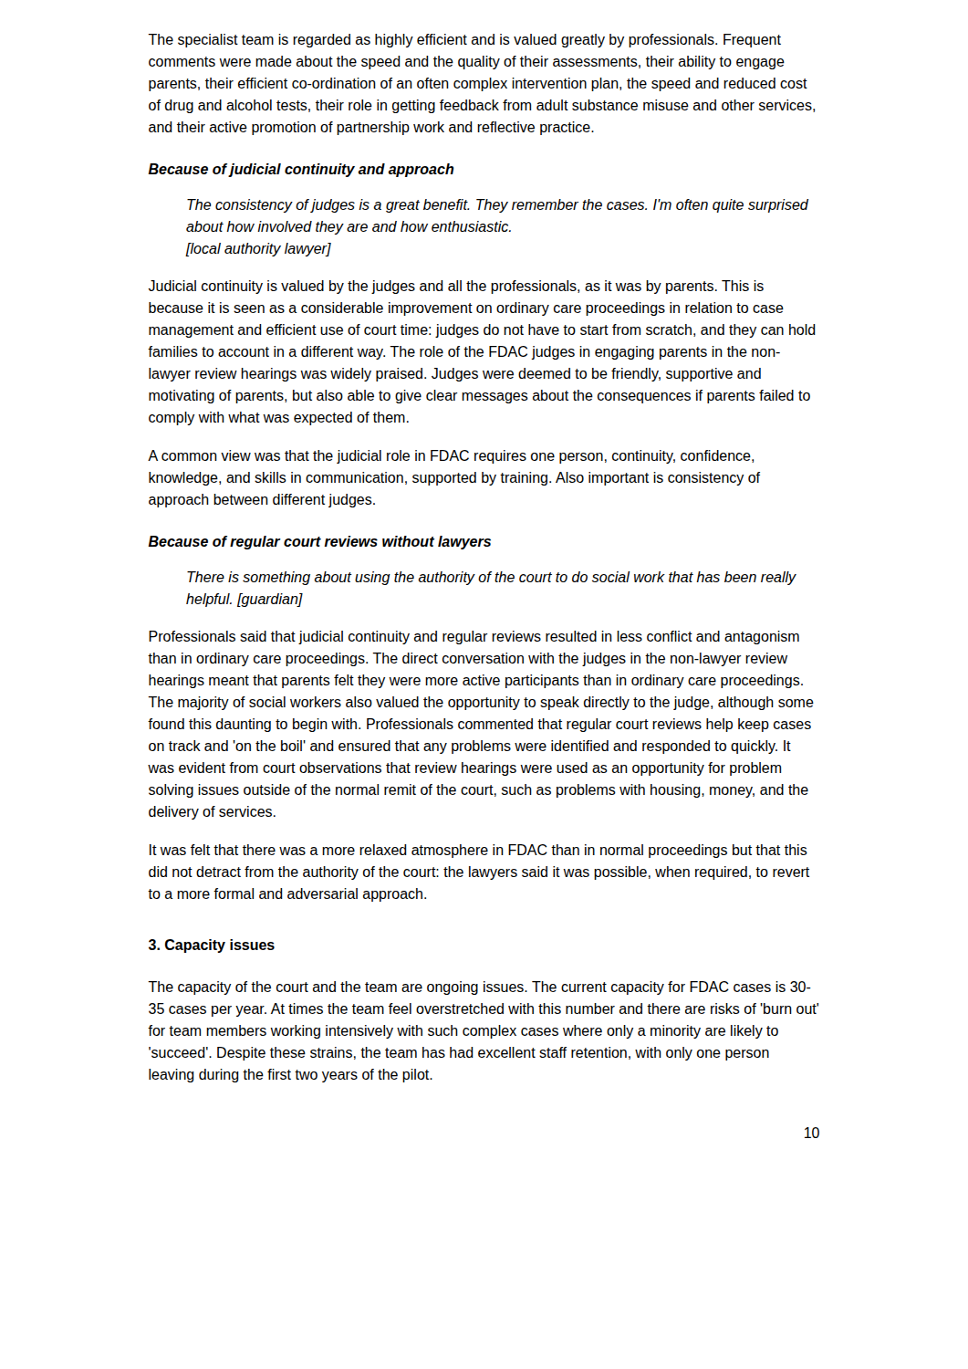The specialist team is regarded as highly efficient and is valued greatly by professionals. Frequent comments were made about the speed and the quality of their assessments, their ability to engage parents, their efficient co-ordination of an often complex intervention plan, the speed and reduced cost of drug and alcohol tests, their role in getting feedback from adult substance misuse and other services, and their active promotion of partnership work and reflective practice.
Because of judicial continuity and approach
The consistency of judges is a great benefit. They remember the cases. I'm often quite surprised about how involved they are and how enthusiastic.
[local authority lawyer]
Judicial continuity is valued by the judges and all the professionals, as it was by parents. This is because it is seen as a considerable improvement on ordinary care proceedings in relation to case management and efficient use of court time: judges do not have to start from scratch, and they can hold families to account in a different way. The role of the FDAC judges in engaging parents in the non-lawyer review hearings was widely praised. Judges were deemed to be friendly, supportive and motivating of parents, but also able to give clear messages about the consequences if parents failed to comply with what was expected of them.
A common view was that the judicial role in FDAC requires one person, continuity, confidence, knowledge, and skills in communication, supported by training. Also important is consistency of approach between different judges.
Because of regular court reviews without lawyers
There is something about using the authority of the court to do social work that has been really helpful. [guardian]
Professionals said that judicial continuity and regular reviews resulted in less conflict and antagonism than in ordinary care proceedings. The direct conversation with the judges in the non-lawyer review hearings meant that parents felt they were more active participants than in ordinary care proceedings. The majority of social workers also valued the opportunity to speak directly to the judge, although some found this daunting to begin with. Professionals commented that regular court reviews help keep cases on track and 'on the boil' and ensured that any problems were identified and responded to quickly. It was evident from court observations that review hearings were used as an opportunity for problem solving issues outside of the normal remit of the court, such as problems with housing, money, and the delivery of services.
It was felt that there was a more relaxed atmosphere in FDAC than in normal proceedings but that this did not detract from the authority of the court: the lawyers said it was possible, when required, to revert to a more formal and adversarial approach.
3. Capacity issues
The capacity of the court and the team are ongoing issues. The current capacity for FDAC cases is 30-35 cases per year. At times the team feel overstretched with this number and there are risks of 'burn out' for team members working intensively with such complex cases where only a minority are likely to 'succeed'. Despite these strains, the team has had excellent staff retention, with only one person leaving during the first two years of the pilot.
10